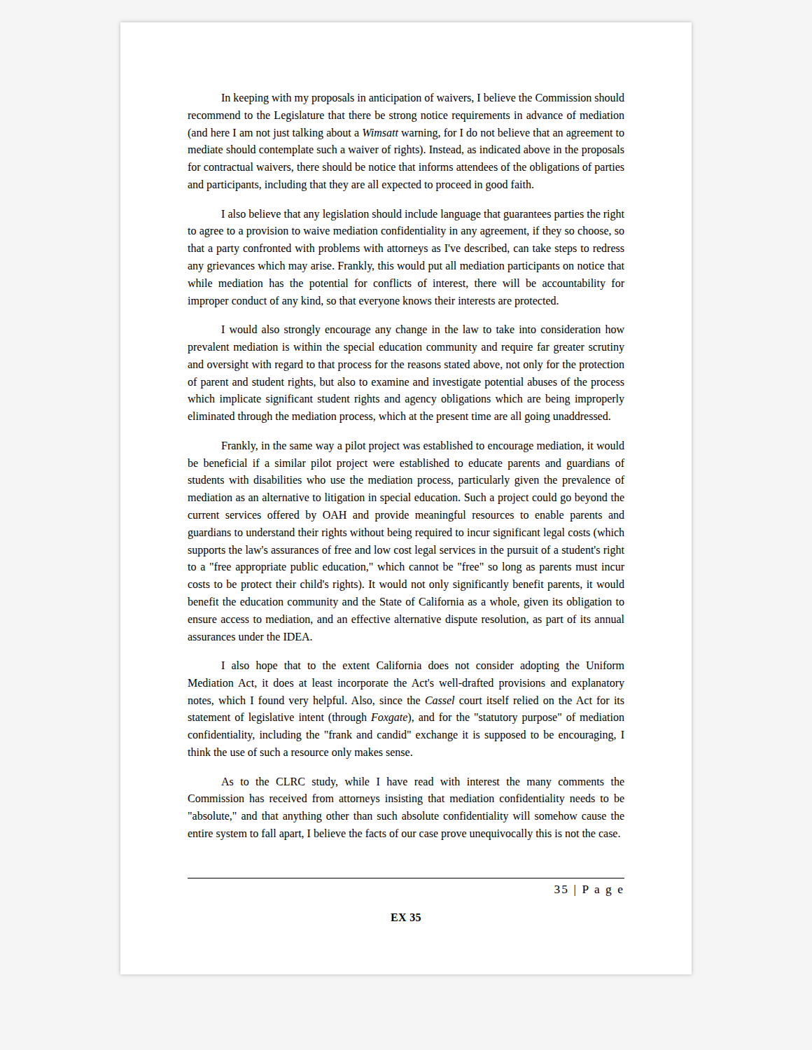In keeping with my proposals in anticipation of waivers, I believe the Commission should recommend to the Legislature that there be strong notice requirements in advance of mediation (and here I am not just talking about a Wimsatt warning, for I do not believe that an agreement to mediate should contemplate such a waiver of rights). Instead, as indicated above in the proposals for contractual waivers, there should be notice that informs attendees of the obligations of parties and participants, including that they are all expected to proceed in good faith.
I also believe that any legislation should include language that guarantees parties the right to agree to a provision to waive mediation confidentiality in any agreement, if they so choose, so that a party confronted with problems with attorneys as I've described, can take steps to redress any grievances which may arise. Frankly, this would put all mediation participants on notice that while mediation has the potential for conflicts of interest, there will be accountability for improper conduct of any kind, so that everyone knows their interests are protected.
I would also strongly encourage any change in the law to take into consideration how prevalent mediation is within the special education community and require far greater scrutiny and oversight with regard to that process for the reasons stated above, not only for the protection of parent and student rights, but also to examine and investigate potential abuses of the process which implicate significant student rights and agency obligations which are being improperly eliminated through the mediation process, which at the present time are all going unaddressed.
Frankly, in the same way a pilot project was established to encourage mediation, it would be beneficial if a similar pilot project were established to educate parents and guardians of students with disabilities who use the mediation process, particularly given the prevalence of mediation as an alternative to litigation in special education. Such a project could go beyond the current services offered by OAH and provide meaningful resources to enable parents and guardians to understand their rights without being required to incur significant legal costs (which supports the law's assurances of free and low cost legal services in the pursuit of a student's right to a "free appropriate public education," which cannot be "free" so long as parents must incur costs to be protect their child's rights). It would not only significantly benefit parents, it would benefit the education community and the State of California as a whole, given its obligation to ensure access to mediation, and an effective alternative dispute resolution, as part of its annual assurances under the IDEA.
I also hope that to the extent California does not consider adopting the Uniform Mediation Act, it does at least incorporate the Act's well-drafted provisions and explanatory notes, which I found very helpful. Also, since the Cassel court itself relied on the Act for its statement of legislative intent (through Foxgate), and for the "statutory purpose" of mediation confidentiality, including the "frank and candid" exchange it is supposed to be encouraging, I think the use of such a resource only makes sense.
As to the CLRC study, while I have read with interest the many comments the Commission has received from attorneys insisting that mediation confidentiality needs to be "absolute," and that anything other than such absolute confidentiality will somehow cause the entire system to fall apart, I believe the facts of our case prove unequivocally this is not the case.
35 | P a g e
EX 35